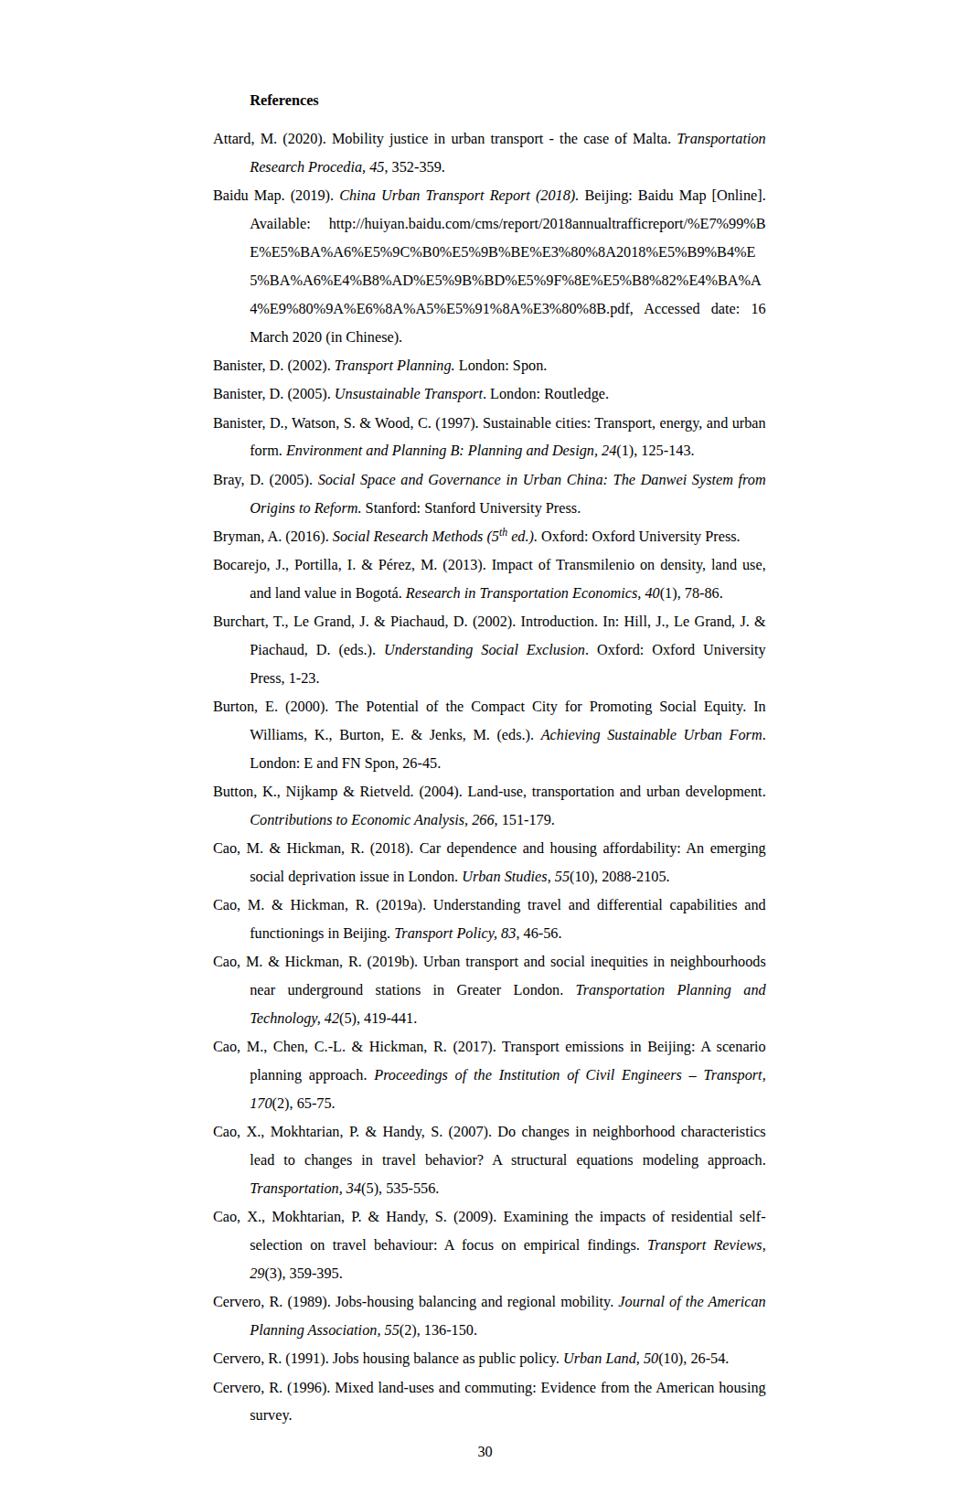References
Attard, M. (2020). Mobility justice in urban transport - the case of Malta. Transportation Research Procedia, 45, 352-359.
Baidu Map. (2019). China Urban Transport Report (2018). Beijing: Baidu Map [Online]. Available: http://huiyan.baidu.com/cms/report/2018annualtrafficreport/%E7%99%BE%E5%BA%A6%E5%9C%B0%E5%9B%BE%E3%80%8A2018%E5%B9%B4%E5%BA%A6%E4%B8%AD%E5%9B%BD%E5%9F%8E%E5%B8%82%E4%BA%A4%E9%80%9A%E6%8A%A5%E5%91%8A%E3%80%8B.pdf, Accessed date: 16 March 2020 (in Chinese).
Banister, D. (2002). Transport Planning. London: Spon.
Banister, D. (2005). Unsustainable Transport. London: Routledge.
Banister, D., Watson, S. & Wood, C. (1997). Sustainable cities: Transport, energy, and urban form. Environment and Planning B: Planning and Design, 24(1), 125-143.
Bray, D. (2005). Social Space and Governance in Urban China: The Danwei System from Origins to Reform. Stanford: Stanford University Press.
Bryman, A. (2016). Social Research Methods (5th ed.). Oxford: Oxford University Press.
Bocarejo, J., Portilla, I. & Pérez, M. (2013). Impact of Transmilenio on density, land use, and land value in Bogotá. Research in Transportation Economics, 40(1), 78-86.
Burchart, T., Le Grand, J. & Piachaud, D. (2002). Introduction. In: Hill, J., Le Grand, J. & Piachaud, D. (eds.). Understanding Social Exclusion. Oxford: Oxford University Press, 1-23.
Burton, E. (2000). The Potential of the Compact City for Promoting Social Equity. In Williams, K., Burton, E. & Jenks, M. (eds.). Achieving Sustainable Urban Form. London: E and FN Spon, 26-45.
Button, K., Nijkamp & Rietveld. (2004). Land-use, transportation and urban development. Contributions to Economic Analysis, 266, 151-179.
Cao, M. & Hickman, R. (2018). Car dependence and housing affordability: An emerging social deprivation issue in London. Urban Studies, 55(10), 2088-2105.
Cao, M. & Hickman, R. (2019a). Understanding travel and differential capabilities and functionings in Beijing. Transport Policy, 83, 46-56.
Cao, M. & Hickman, R. (2019b). Urban transport and social inequities in neighbourhoods near underground stations in Greater London. Transportation Planning and Technology, 42(5), 419-441.
Cao, M., Chen, C.-L. & Hickman, R. (2017). Transport emissions in Beijing: A scenario planning approach. Proceedings of the Institution of Civil Engineers – Transport, 170(2), 65-75.
Cao, X., Mokhtarian, P. & Handy, S. (2007). Do changes in neighborhood characteristics lead to changes in travel behavior? A structural equations modeling approach. Transportation, 34(5), 535-556.
Cao, X., Mokhtarian, P. & Handy, S. (2009). Examining the impacts of residential self-selection on travel behaviour: A focus on empirical findings. Transport Reviews, 29(3), 359-395.
Cervero, R. (1989). Jobs-housing balancing and regional mobility. Journal of the American Planning Association, 55(2), 136-150.
Cervero, R. (1991). Jobs housing balance as public policy. Urban Land, 50(10), 26-54.
Cervero, R. (1996). Mixed land-uses and commuting: Evidence from the American housing survey.
30